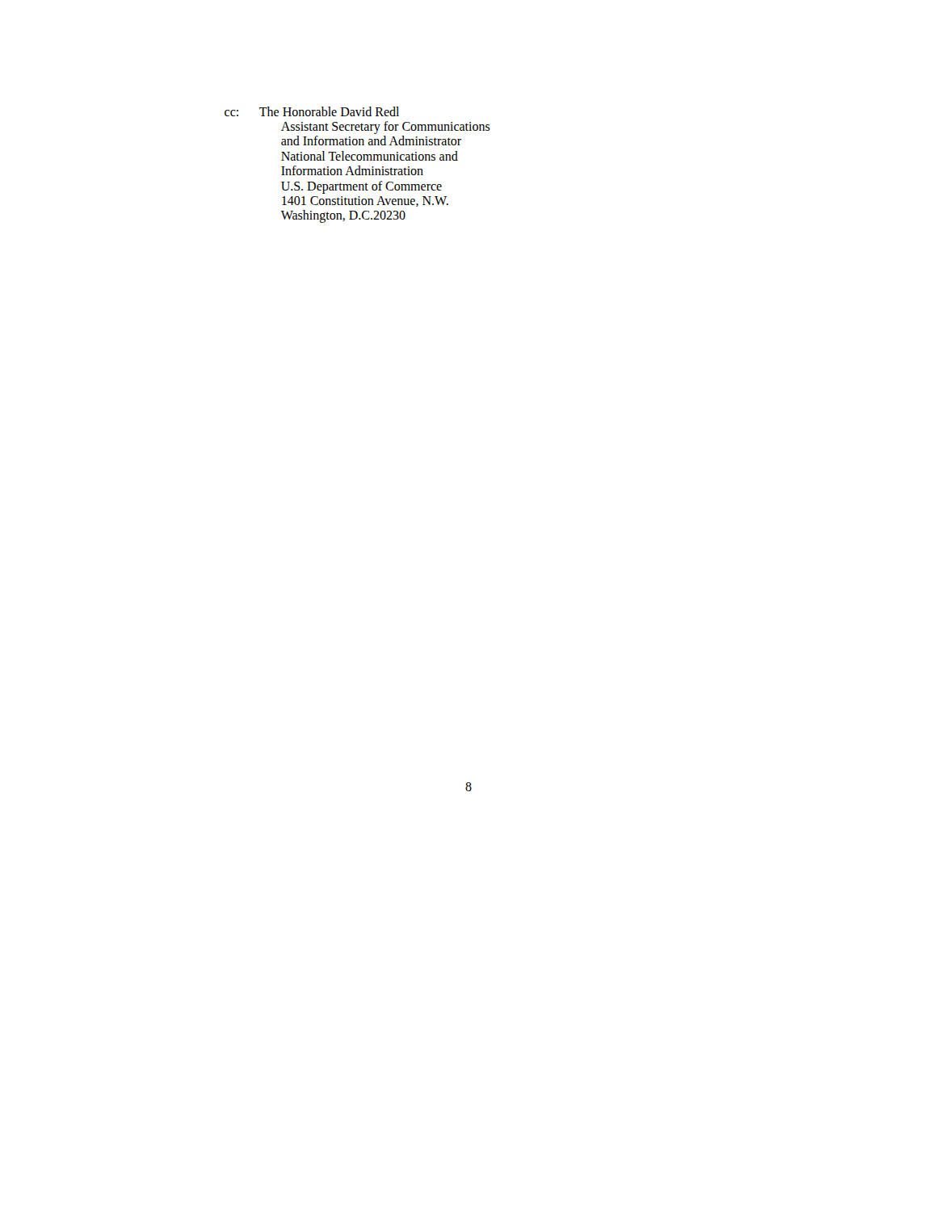cc: The Honorable David Redl
Assistant Secretary for Communications
and Information and Administrator
National Telecommunications and
Information Administration
U.S. Department of Commerce
1401 Constitution Avenue, N.W.
Washington, D.C.20230
8